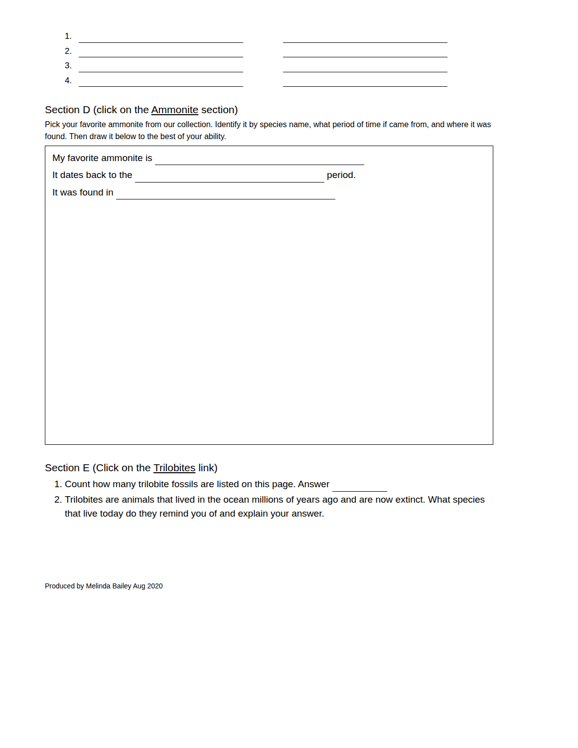Section D (click on the Ammonite section)
Pick your favorite ammonite from our collection. Identify it by species name, what period of time if came from, and where it was found. Then draw it below to the best of your ability.
My favorite ammonite is
It dates back to the period.
It was found in
Section E (Click on the Trilobites link)
Count how many trilobite fossils are listed on this page. Answer
Trilobites are animals that lived in the ocean millions of years ago and are now extinct. What species that live today do they remind you of and explain your answer.
Produced by Melinda Bailey Aug 2020